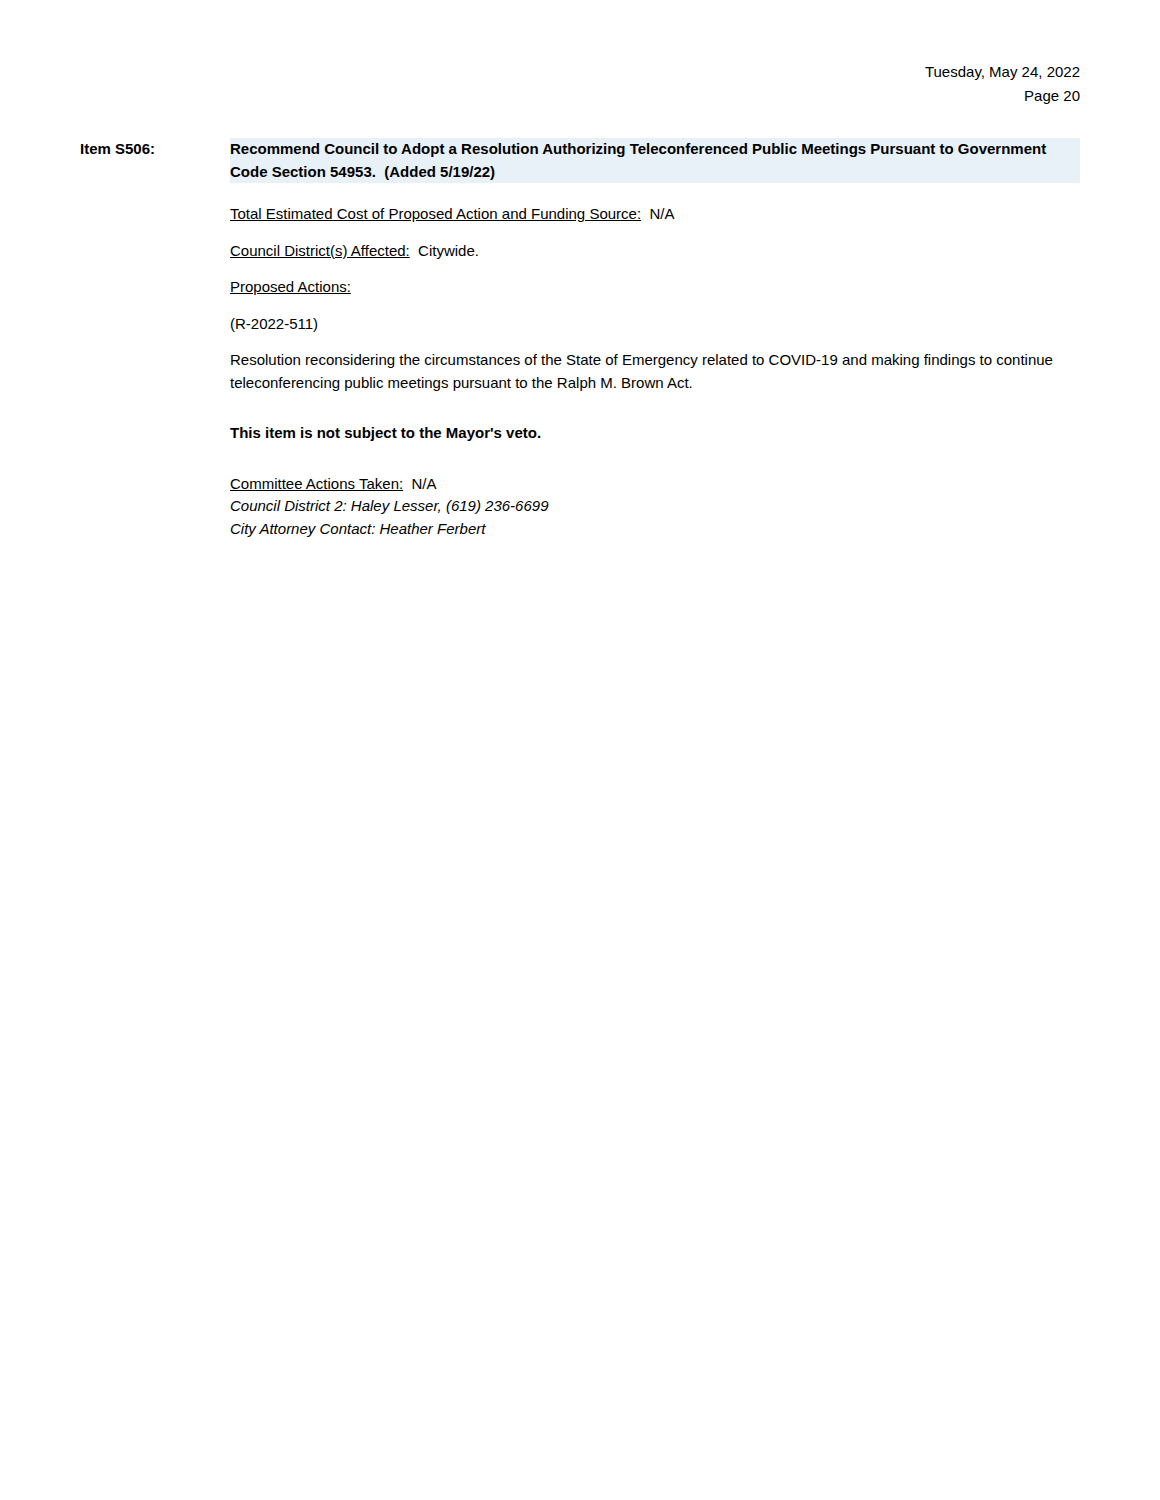Tuesday, May 24, 2022
Page 20
Item S506:
Recommend Council to Adopt a Resolution Authorizing Teleconferenced Public Meetings Pursuant to Government Code Section 54953. (Added 5/19/22)
Total Estimated Cost of Proposed Action and Funding Source: N/A
Council District(s) Affected: Citywide.
Proposed Actions:
(R-2022-511)
Resolution reconsidering the circumstances of the State of Emergency related to COVID-19 and making findings to continue teleconferencing public meetings pursuant to the Ralph M. Brown Act.
This item is not subject to the Mayor's veto.
Committee Actions Taken: N/A
Council District 2: Haley Lesser, (619) 236-6699
City Attorney Contact: Heather Ferbert